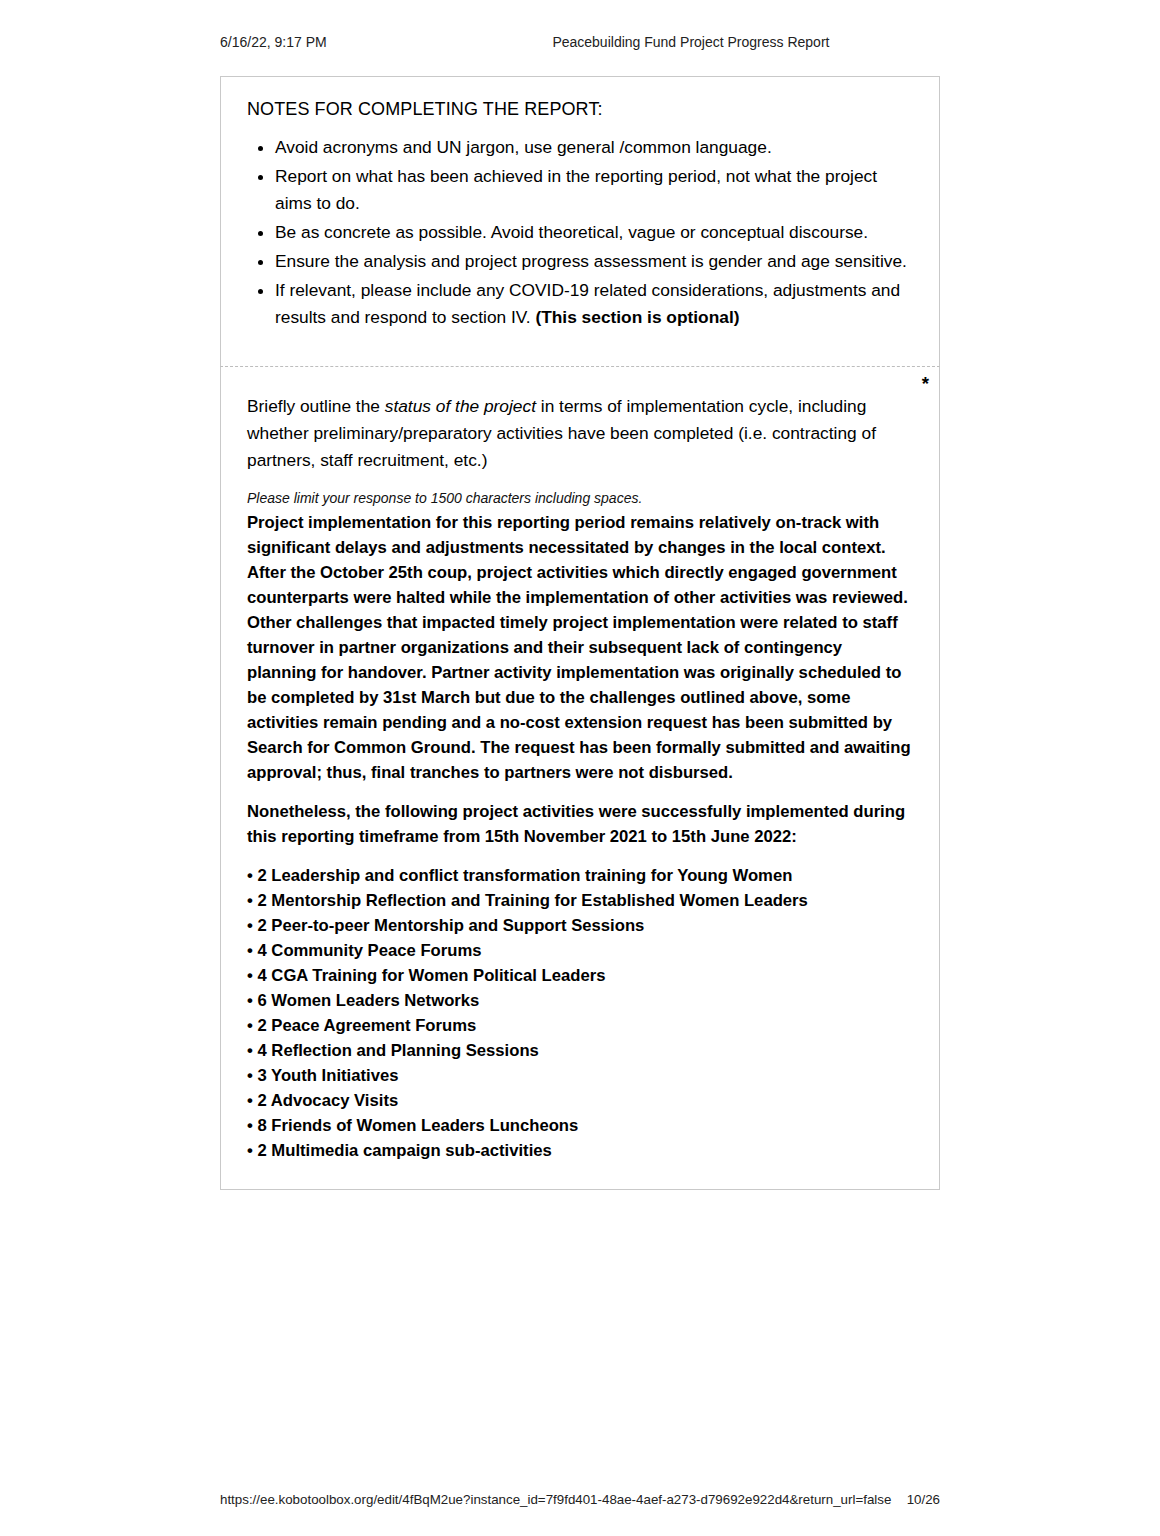6/16/22, 9:17 PM
Peacebuilding Fund Project Progress Report
NOTES FOR COMPLETING THE REPORT:
Avoid acronyms and UN jargon, use general /common language.
Report on what has been achieved in the reporting period, not what the project aims to do.
Be as concrete as possible. Avoid theoretical, vague or conceptual discourse.
Ensure the analysis and project progress assessment is gender and age sensitive.
If relevant, please include any COVID-19 related considerations, adjustments and results and respond to section IV. (This section is optional)
*
Briefly outline the status of the project in terms of implementation cycle, including whether preliminary/preparatory activities have been completed (i.e. contracting of partners, staff recruitment, etc.)
Please limit your response to 1500 characters including spaces.
Project implementation for this reporting period remains relatively on-track with significant delays and adjustments necessitated by changes in the local context. After the October 25th coup, project activities which directly engaged government counterparts were halted while the implementation of other activities was reviewed. Other challenges that impacted timely project implementation were related to staff turnover in partner organizations and their subsequent lack of contingency planning for handover. Partner activity implementation was originally scheduled to be completed by 31st March but due to the challenges outlined above, some activities remain pending and a no-cost extension request has been submitted by Search for Common Ground. The request has been formally submitted and awaiting approval; thus, final tranches to partners were not disbursed.
Nonetheless, the following project activities were successfully implemented during this reporting timeframe from 15th November 2021 to 15th June 2022:
• 2 Leadership and conflict transformation training for Young Women
• 2 Mentorship Reflection and Training for Established Women Leaders
• 2 Peer-to-peer Mentorship and Support Sessions
• 4 Community Peace Forums
• 4 CGA Training for Women Political Leaders
• 6 Women Leaders Networks
• 2 Peace Agreement Forums
• 4 Reflection and Planning Sessions
• 3 Youth Initiatives
• 2 Advocacy Visits
• 8 Friends of Women Leaders Luncheons
• 2 Multimedia campaign sub-activities
https://ee.kobotoolbox.org/edit/4fBqM2ue?instance_id=7f9fd401-48ae-4aef-a273-d79692e922d4&return_url=false
10/26